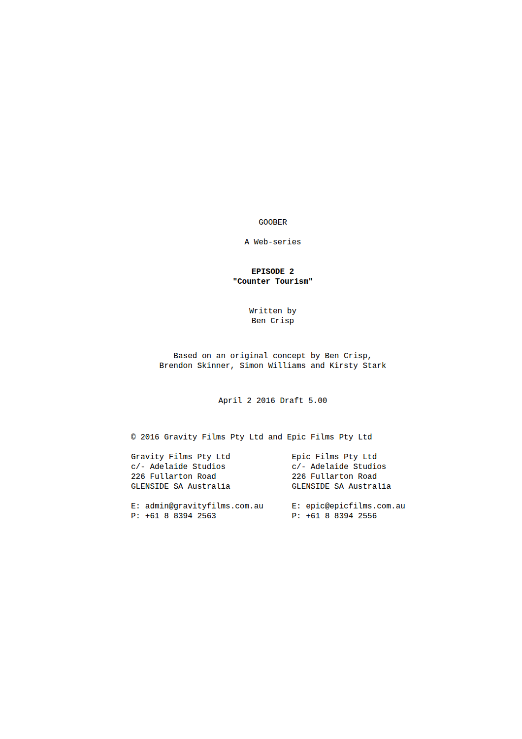GOOBER
A Web-series
EPISODE 2
"Counter Tourism"
Written by
Ben Crisp
Based on an original concept by Ben Crisp,
Brendon Skinner, Simon Williams and Kirsty Stark
April 2 2016 Draft 5.00
© 2016 Gravity Films Pty Ltd and Epic Films Pty Ltd
| Gravity Films Pty Ltd c/- Adelaide Studios 226 Fullarton Road GLENSIDE SA Australia | Epic Films Pty Ltd c/- Adelaide Studios 226 Fullarton Road GLENSIDE SA Australia |
| E: admin@gravityfilms.com.au P: +61 8 8394 2563 | E: epic@epicfilms.com.au P: +61 8 8394 2556 |